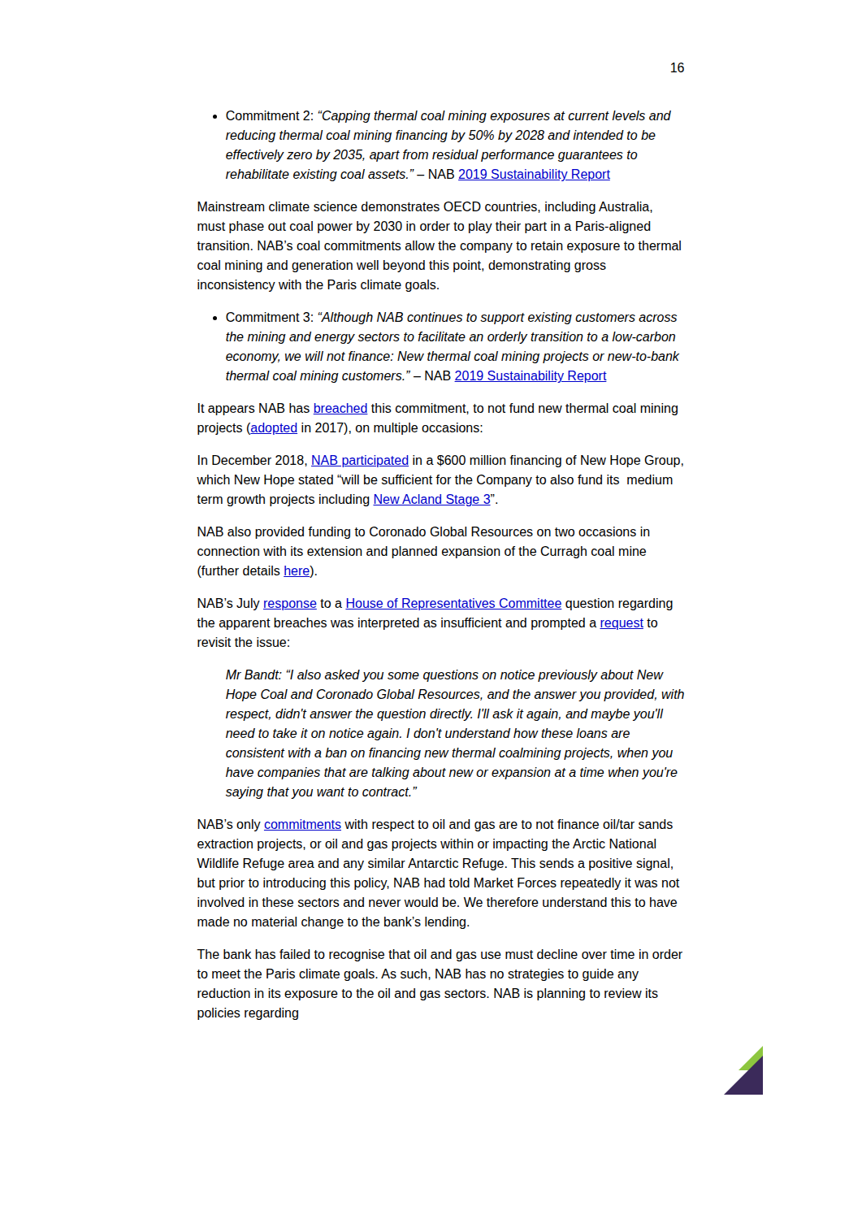16
Commitment 2: “Capping thermal coal mining exposures at current levels and reducing thermal coal mining financing by 50% by 2028 and intended to be effectively zero by 2035, apart from residual performance guarantees to rehabilitate existing coal assets.” – NAB 2019 Sustainability Report
Mainstream climate science demonstrates OECD countries, including Australia, must phase out coal power by 2030 in order to play their part in a Paris-aligned transition. NAB’s coal commitments allow the company to retain exposure to thermal coal mining and generation well beyond this point, demonstrating gross inconsistency with the Paris climate goals.
Commitment 3: “Although NAB continues to support existing customers across the mining and energy sectors to facilitate an orderly transition to a low-carbon economy, we will not finance: New thermal coal mining projects or new-to-bank thermal coal mining customers.” – NAB 2019 Sustainability Report
It appears NAB has breached this commitment, to not fund new thermal coal mining projects (adopted in 2017), on multiple occasions:
In December 2018, NAB participated in a $600 million financing of New Hope Group, which New Hope stated “will be sufficient for the Company to also fund its medium term growth projects including New Acland Stage 3”.
NAB also provided funding to Coronado Global Resources on two occasions in connection with its extension and planned expansion of the Curragh coal mine (further details here).
NAB’s July response to a House of Representatives Committee question regarding the apparent breaches was interpreted as insufficient and prompted a request to revisit the issue:
Mr Bandt: “I also asked you some questions on notice previously about New Hope Coal and Coronado Global Resources, and the answer you provided, with respect, didn't answer the question directly. I'll ask it again, and maybe you'll need to take it on notice again. I don't understand how these loans are consistent with a ban on financing new thermal coalmining projects, when you have companies that are talking about new or expansion at a time when you're saying that you want to contract.”
NAB’s only commitments with respect to oil and gas are to not finance oil/tar sands extraction projects, or oil and gas projects within or impacting the Arctic National Wildlife Refuge area and any similar Antarctic Refuge. This sends a positive signal, but prior to introducing this policy, NAB had told Market Forces repeatedly it was not involved in these sectors and never would be. We therefore understand this to have made no material change to the bank’s lending.
The bank has failed to recognise that oil and gas use must decline over time in order to meet the Paris climate goals. As such, NAB has no strategies to guide any reduction in its exposure to the oil and gas sectors. NAB is planning to review its policies regarding